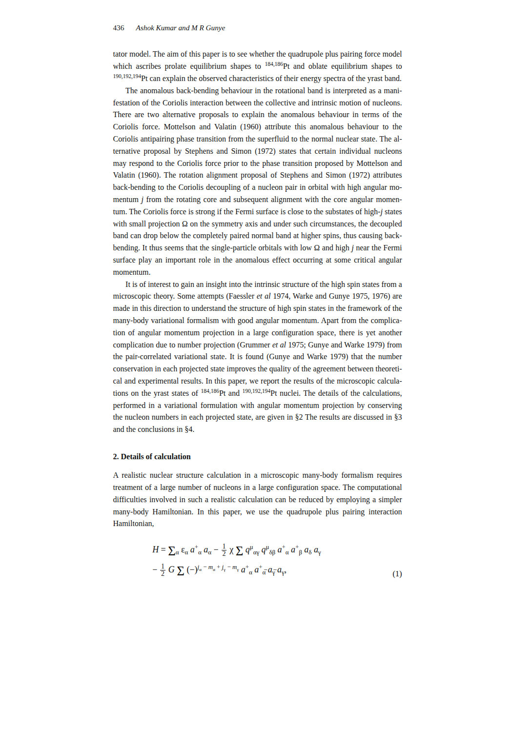436 Ashok Kumar and M R Gunye
tator model. The aim of this paper is to see whether the quadrupole plus pairing force model which ascribes prolate equilibrium shapes to 184,186Pt and oblate equilibrium shapes to 190,192,194Pt can explain the observed characteristics of their energy spectra of the yrast band.
The anomalous back-bending behaviour in the rotational band is interpreted as a manifestation of the Coriolis interaction between the collective and intrinsic motion of nucleons. There are two alternative proposals to explain the anomalous behaviour in terms of the Coriolis force. Mottelson and Valatin (1960) attribute this anomalous behaviour to the Coriolis antipairing phase transition from the superfluid to the normal nuclear state. The alternative proposal by Stephens and Simon (1972) states that certain individual nucleons may respond to the Coriolis force prior to the phase transition proposed by Mottelson and Valatin (1960). The rotation alignment proposal of Stephens and Simon (1972) attributes back-bending to the Coriolis decoupling of a nucleon pair in orbital with high angular momentum j from the rotating core and subsequent alignment with the core angular momentum. The Coriolis force is strong if the Fermi surface is close to the substates of high-j states with small projection Ω on the symmetry axis and under such circumstances, the decoupled band can drop below the completely paired normal band at higher spins, thus causing back-bending. It thus seems that the single-particle orbitals with low Ω and high j near the Fermi surface play an important role in the anomalous effect occurring at some critical angular momentum.
It is of interest to gain an insight into the intrinsic structure of the high spin states from a microscopic theory. Some attempts (Faessler et al 1974, Warke and Gunye 1975, 1976) are made in this direction to understand the structure of high spin states in the framework of the many-body variational formalism with good angular momentum. Apart from the complication of angular momentum projection in a large configuration space, there is yet another complication due to number projection (Grummer et al 1975; Gunye and Warke 1979) from the pair-correlated variational state. It is found (Gunye and Warke 1979) that the number conservation in each projected state improves the quality of the agreement between theoretical and experimental results. In this paper, we report the results of the microscopic calculations on the yrast states of 184,186Pt and 190,192,194Pt nuclei. The details of the calculations, performed in a variational formulation with angular momentum projection by conserving the nucleon numbers in each projected state, are given in §2 The results are discussed in §3 and the conclusions in §4.
2. Details of calculation
A realistic nuclear structure calculation in a microscopic many-body formalism requires treatment of a large number of nucleons in a large configuration space. The computational difficulties involved in such a realistic calculation can be reduced by employing a simpler many-body Hamiltonian. In this paper, we use the quadrupole plus pairing interaction Hamiltonian,
H = Σα εα a+α aα − 12 χ Σ qμαγ qμδβ a+α a+β aδ aγ − 12 G Σ (−)jα − mα + jγ − mγ a+α a+α̅ aγ̅ aγ, (1)